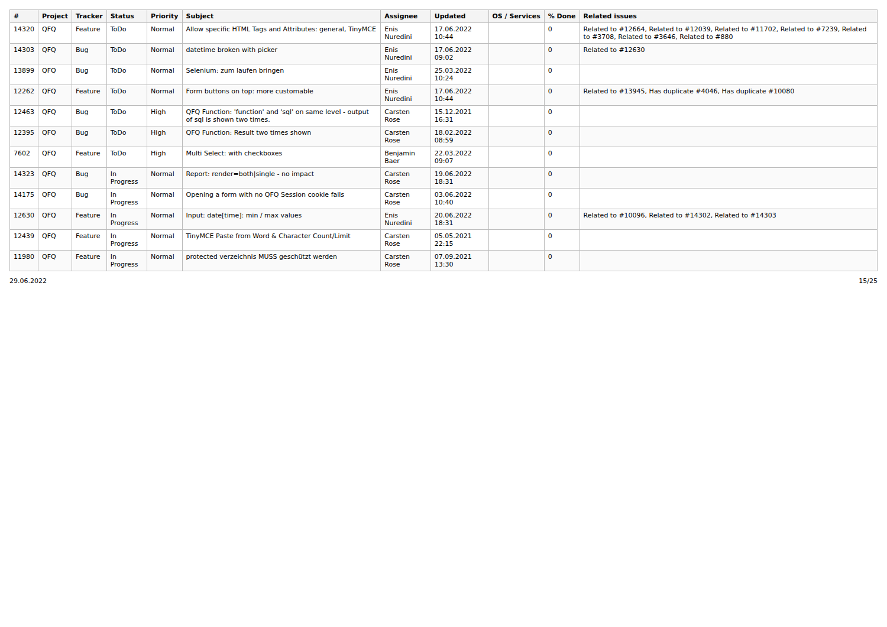| # | Project | Tracker | Status | Priority | Subject | Assignee | Updated | OS / Services | % Done | Related issues |
| --- | --- | --- | --- | --- | --- | --- | --- | --- | --- | --- |
| 14320 | QFQ | Feature | ToDo | Normal | Allow specific HTML Tags and Attributes: general, TinyMCE | Enis Nuredini | 17.06.2022 10:44 | | 0 | Related to #12664, Related to #12039, Related to #11702, Related to #7239, Related to #3708, Related to #3646, Related to #880 |
| 14303 | QFQ | Bug | ToDo | Normal | datetime broken with picker | Enis Nuredini | 17.06.2022 09:02 | | 0 | Related to #12630 |
| 13899 | QFQ | Bug | ToDo | Normal | Selenium: zum laufen bringen | Enis Nuredini | 25.03.2022 10:24 | | 0 | |
| 12262 | QFQ | Feature | ToDo | Normal | Form buttons on top: more customable | Enis Nuredini | 17.06.2022 10:44 | | 0 | Related to #13945, Has duplicate #4046, Has duplicate #10080 |
| 12463 | QFQ | Bug | ToDo | High | QFQ Function: 'function' and 'sql' on same level - output of sql is shown two times. | Carsten Rose | 15.12.2021 16:31 | | 0 | |
| 12395 | QFQ | Bug | ToDo | High | QFQ Function: Result two times shown | Carsten Rose | 18.02.2022 08:59 | | 0 | |
| 7602 | QFQ | Feature | ToDo | High | Multi Select: with checkboxes | Benjamin Baer | 22.03.2022 09:07 | | 0 | |
| 14323 | QFQ | Bug | In Progress | Normal | Report: render=both/single - no impact | Carsten Rose | 19.06.2022 18:31 | | 0 | |
| 14175 | QFQ | Bug | In Progress | Normal | Opening a form with no QFQ Session cookie fails | Carsten Rose | 03.06.2022 10:40 | | 0 | |
| 12630 | QFQ | Feature | In Progress | Normal | Input: date[time]: min / max values | Enis Nuredini | 20.06.2022 18:31 | | 0 | Related to #10096, Related to #14302, Related to #14303 |
| 12439 | QFQ | Feature | In Progress | Normal | TinyMCE Paste from Word & Character Count/Limit | Carsten Rose | 05.05.2021 22:15 | | 0 | |
| 11980 | QFQ | Feature | In Progress | Normal | protected verzeichnis MUSS geschützt werden | Carsten Rose | 07.09.2021 13:30 | | 0 | |
29.06.2022 15/25